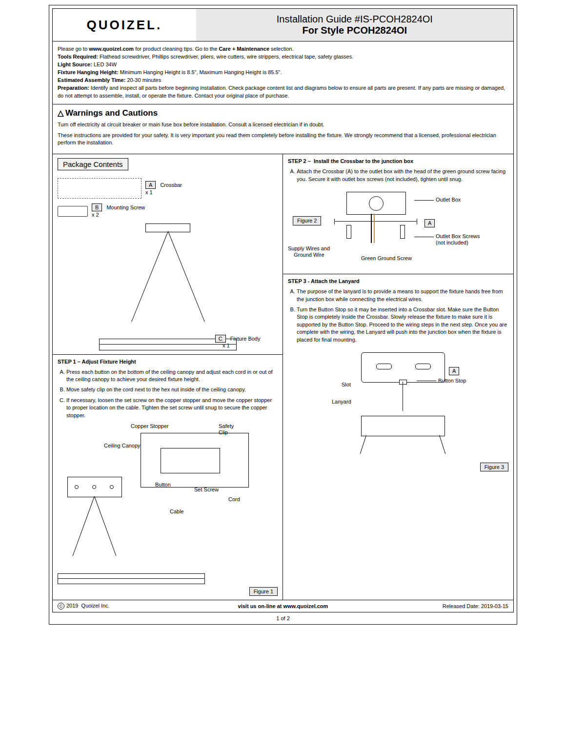QUOIZEL.
Installation Guide #IS-PCOH2824OI
For Style PCOH2824OI
Please go to www.quoizel.com for product cleaning tips. Go to the Care + Maintenance selection.
Tools Required: Flathead screwdriver, Phillips screwdriver, pliers, wire cutters, wire strippers, electrical tape, safety glasses.
Light Source: LED 34W
Fixture Hanging Height: Minimum Hanging Height is 8.5", Maximum Hanging Height is 85.5".
Estimated Assembly Time: 20-30 minutes
Preparation: Identify and inspect all parts before beginning installation. Check package content list and diagrams below to ensure all parts are present. If any parts are missing or damaged, do not attempt to assemble, install, or operate the fixture. Contact your original place of purchase.
△Warnings and Cautions
Turn off electricity at circuit breaker or main fuse box before installation. Consult a licensed electrician if in doubt.
These instructions are provided for your safety. It is very important you read them completely before installing the fixture. We strongly recommend that a licensed, professional electrician perform the installation.
Package Contents
A Crossbar
x 1
B Mounting Screw
x 2
C Fixture Body
x 1
STEP 1 – Adjust Fixture Height
Press each button on the bottom of the ceiling canopy and adjust each cord in or out of the ceiling canopy to achieve your desired fixture height.
Move safety clip on the cord next to the hex nut inside of the ceiling canopy.
If necessary, loosen the set screw on the copper stopper and move the copper stopper to proper location on the cable. Tighten the set screw until snug to secure the copper stopper.
Copper Stopper
Safety
Clip
Ceiling Canopy
Button
Set Screw
Cord
Cable
Figure 1
STEP 2 – Install the Crossbar to the junction box
Attach the Crossbar (A) to the outlet box with the head of the green ground screw facing you. Secure it with outlet box screws (not included), tighten until snug.
Figure 2
Outlet Box
A
Outlet Box Screws
(not included)
Supply Wires and
Ground Wire
Green Ground Screw
STEP 3 - Attach the Lanyard
The purpose of the lanyard is to provide a means to support the fixture hands free from the junction box while connecting the electrical wires.
Turn the Button Stop so it may be inserted into a Crossbar slot. Make sure the Button Stop is completely inside the Crossbar. Slowly release the fixture to make sure it is supported by the Button Stop. Proceed to the wiring steps in the next step. Once you are complete with the wiring, the Lanyard will push into the junction box when the fixture is placed for final mounting.
A
Slot
Button Stop
Lanyard
Figure 3
C2019 Quoizel Inc.
visit us on-line at www.quoizel.com
Released Date: 2019-03-15
1 of 2